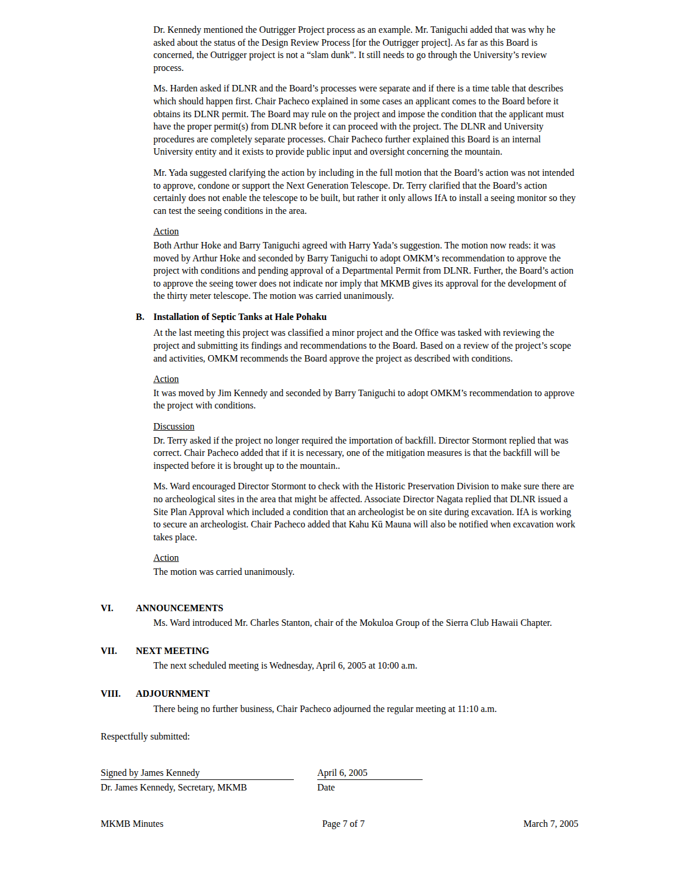Dr. Kennedy mentioned the Outrigger Project process as an example. Mr. Taniguchi added that was why he asked about the status of the Design Review Process [for the Outrigger project]. As far as this Board is concerned, the Outrigger project is not a “slam dunk”. It still needs to go through the University’s review process.
Ms. Harden asked if DLNR and the Board’s processes were separate and if there is a time table that describes which should happen first. Chair Pacheco explained in some cases an applicant comes to the Board before it obtains its DLNR permit. The Board may rule on the project and impose the condition that the applicant must have the proper permit(s) from DLNR before it can proceed with the project. The DLNR and University procedures are completely separate processes. Chair Pacheco further explained this Board is an internal University entity and it exists to provide public input and oversight concerning the mountain.
Mr. Yada suggested clarifying the action by including in the full motion that the Board’s action was not intended to approve, condone or support the Next Generation Telescope. Dr. Terry clarified that the Board’s action certainly does not enable the telescope to be built, but rather it only allows IfA to install a seeing monitor so they can test the seeing conditions in the area.
Action
Both Arthur Hoke and Barry Taniguchi agreed with Harry Yada’s suggestion. The motion now reads: it was moved by Arthur Hoke and seconded by Barry Taniguchi to adopt OMKM’s recommendation to approve the project with conditions and pending approval of a Departmental Permit from DLNR. Further, the Board’s action to approve the seeing tower does not indicate nor imply that MKMB gives its approval for the development of the thirty meter telescope. The motion was carried unanimously.
B.
Installation of Septic Tanks at Hale Pohaku
At the last meeting this project was classified a minor project and the Office was tasked with reviewing the project and submitting its findings and recommendations to the Board. Based on a review of the project’s scope and activities, OMKM recommends the Board approve the project as described with conditions.
Action
It was moved by Jim Kennedy and seconded by Barry Taniguchi to adopt OMKM’s recommendation to approve the project with conditions.
Discussion
Dr. Terry asked if the project no longer required the importation of backfill. Director Stormont replied that was correct. Chair Pacheco added that if it is necessary, one of the mitigation measures is that the backfill will be inspected before it is brought up to the mountain..
Ms. Ward encouraged Director Stormont to check with the Historic Preservation Division to make sure there are no archeological sites in the area that might be affected. Associate Director Nagata replied that DLNR issued a Site Plan Approval which included a condition that an archeologist be on site during excavation. IfA is working to secure an archeologist. Chair Pacheco added that Kahu Kū Mauna will also be notified when excavation work takes place.
Action
The motion was carried unanimously.
VI.
ANNOUNCEMENTS
Ms. Ward introduced Mr. Charles Stanton, chair of the Mokuloa Group of the Sierra Club Hawaii Chapter.
VII.
NEXT MEETING
The next scheduled meeting is Wednesday, April 6, 2005 at 10:00 a.m.
VIII.
ADJOURNMENT
There being no further business, Chair Pacheco adjourned the regular meeting at 11:10 a.m.
Respectfully submitted:
Signed by James Kennedy
April 6, 2005
Dr. James Kennedy, Secretary, MKMB
Date
MKMB Minutes
Page 7 of 7
March 7, 2005